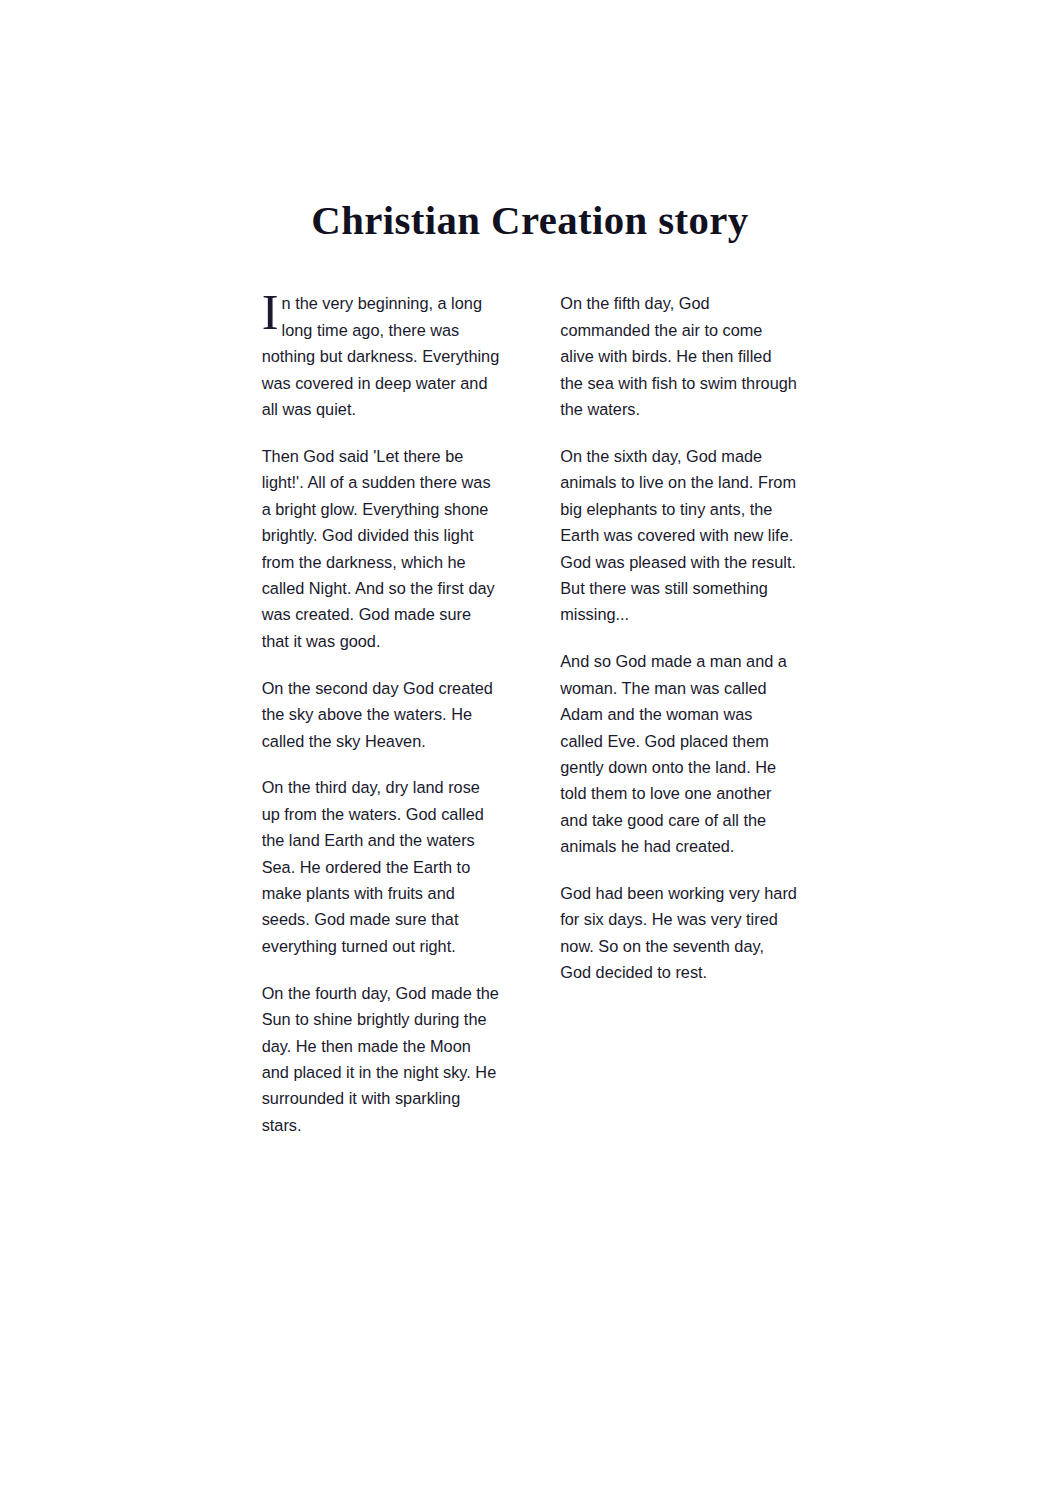Christian Creation story
In the very beginning, a long long time ago, there was nothing but darkness. Everything was covered in deep water and all was quiet.
Then God said 'Let there be light!'. All of a sudden there was a bright glow. Everything shone brightly. God divided this light from the darkness, which he called Night. And so the first day was created. God made sure that it was good.
On the second day God created the sky above the waters. He called the sky Heaven.
On the third day, dry land rose up from the waters. God called the land Earth and the waters Sea. He ordered the Earth to make plants with fruits and seeds. God made sure that everything turned out right.
On the fourth day, God made the Sun to shine brightly during the day. He then made the Moon and placed it in the night sky. He surrounded it with sparkling stars.
On the fifth day, God commanded the air to come alive with birds. He then filled the sea with fish to swim through the waters.
On the sixth day, God made animals to live on the land. From big elephants to tiny ants, the Earth was covered with new life. God was pleased with the result. But there was still something missing...
And so God made a man and a woman. The man was called Adam and the woman was called Eve. God placed them gently down onto the land. He told them to love one another and take good care of all the animals he had created.
God had been working very hard for six days. He was very tired now. So on the seventh day, God decided to rest.